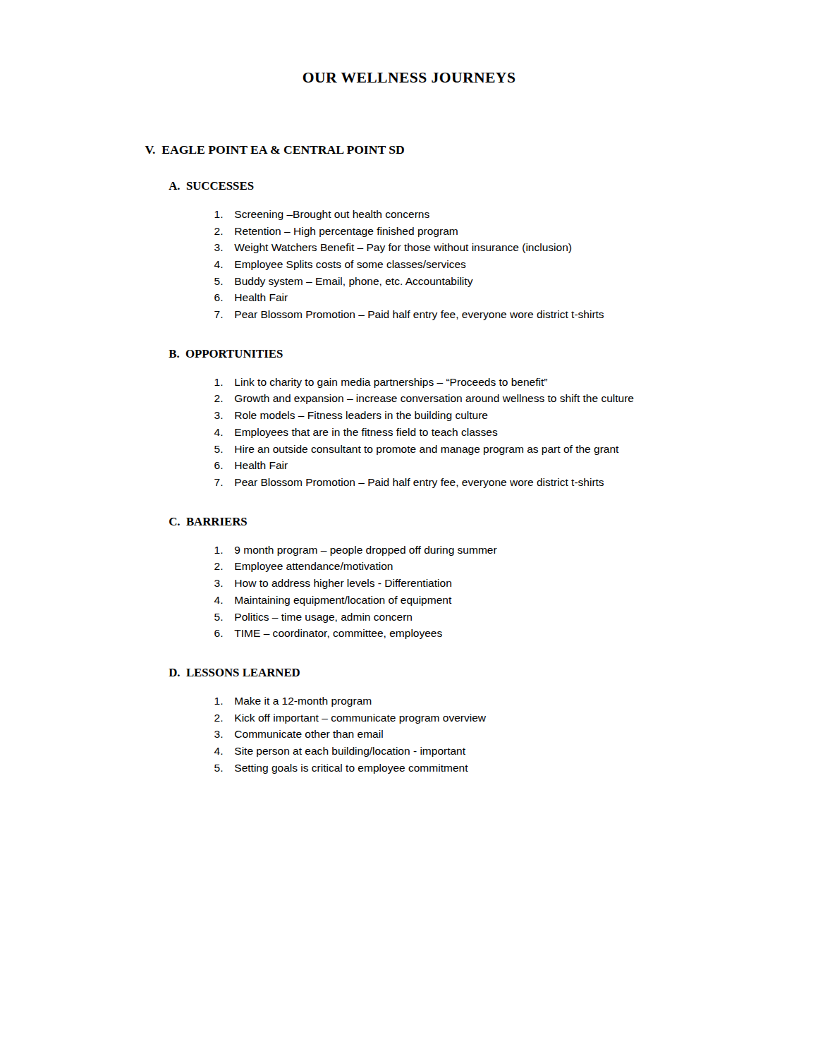OUR WELLNESS JOURNEYS
V. EAGLE POINT EA & CENTRAL POINT SD
A. SUCCESSES
Screening –Brought out health concerns
Retention – High percentage finished program
Weight Watchers Benefit – Pay for those without insurance (inclusion)
Employee Splits costs of some classes/services
Buddy system – Email, phone, etc. Accountability
Health Fair
Pear Blossom Promotion – Paid half entry fee, everyone wore district t-shirts
B. OPPORTUNITIES
Link to charity to gain media partnerships – “Proceeds to benefit”
Growth and expansion – increase conversation around wellness to shift the culture
Role models – Fitness leaders in the building culture
Employees that are in the fitness field to teach classes
Hire an outside consultant to promote and manage program as part of the grant
Health Fair
Pear Blossom Promotion – Paid half entry fee, everyone wore district t-shirts
C. BARRIERS
9 month program – people dropped off during summer
Employee attendance/motivation
How to address higher levels - Differentiation
Maintaining equipment/location of equipment
Politics – time usage, admin concern
TIME – coordinator, committee, employees
D. LESSONS LEARNED
Make it a 12-month program
Kick off important – communicate program overview
Communicate other than email
Site person at each building/location - important
Setting goals is critical to employee commitment